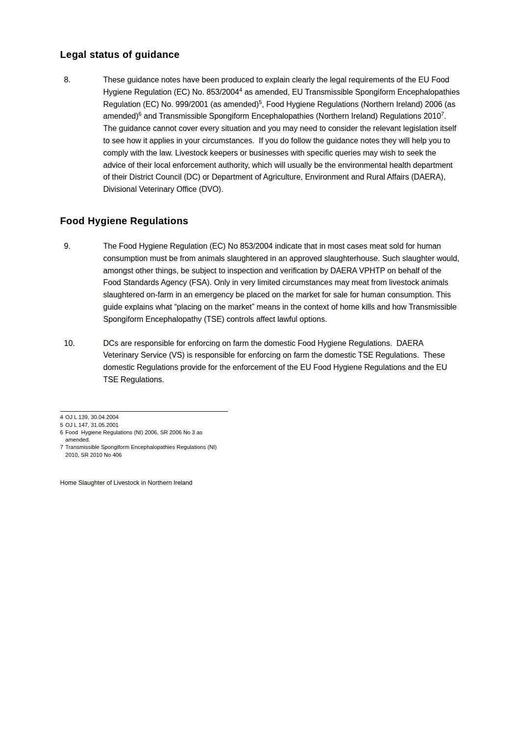Legal status of guidance
8.
These guidance notes have been produced to explain clearly the legal requirements of the EU Food Hygiene Regulation (EC) No. 853/20044 as amended, EU Transmissible Spongiform Encephalopathies Regulation (EC) No. 999/2001 (as amended)5, Food Hygiene Regulations (Northern Ireland) 2006 (as amended)6 and Transmissible Spongiform Encephalopathies (Northern Ireland) Regulations 20107. The guidance cannot cover every situation and you may need to consider the relevant legislation itself to see how it applies in your circumstances. If you do follow the guidance notes they will help you to comply with the law. Livestock keepers or businesses with specific queries may wish to seek the advice of their local enforcement authority, which will usually be the environmental health department of their District Council (DC) or Department of Agriculture, Environment and Rural Affairs (DAERA), Divisional Veterinary Office (DVO).
Food Hygiene Regulations
9.
The Food Hygiene Regulation (EC) No 853/2004 indicate that in most cases meat sold for human consumption must be from animals slaughtered in an approved slaughterhouse. Such slaughter would, amongst other things, be subject to inspection and verification by DAERA VPHTP on behalf of the Food Standards Agency (FSA). Only in very limited circumstances may meat from livestock animals slaughtered on-farm in an emergency be placed on the market for sale for human consumption. This guide explains what “placing on the market” means in the context of home kills and how Transmissible Spongiform Encephalopathy (TSE) controls affect lawful options.
10.
DCs are responsible for enforcing on farm the domestic Food Hygiene Regulations. DAERA Veterinary Service (VS) is responsible for enforcing on farm the domestic TSE Regulations. These domestic Regulations provide for the enforcement of the EU Food Hygiene Regulations and the EU TSE Regulations.
| 4 | OJ L 139, 30.04.2004 |
| 5 | OJ L 147, 31.05.2001 |
| 6 | Food Hygiene Regulations (NI) 2006, SR 2006 No 3 as amended. |
| 7 | Transmissible Spongiform Encephalopathies Regulations (NI) 2010, SR 2010 No 406 |
Home Slaughter of Livestock in Northern Ireland